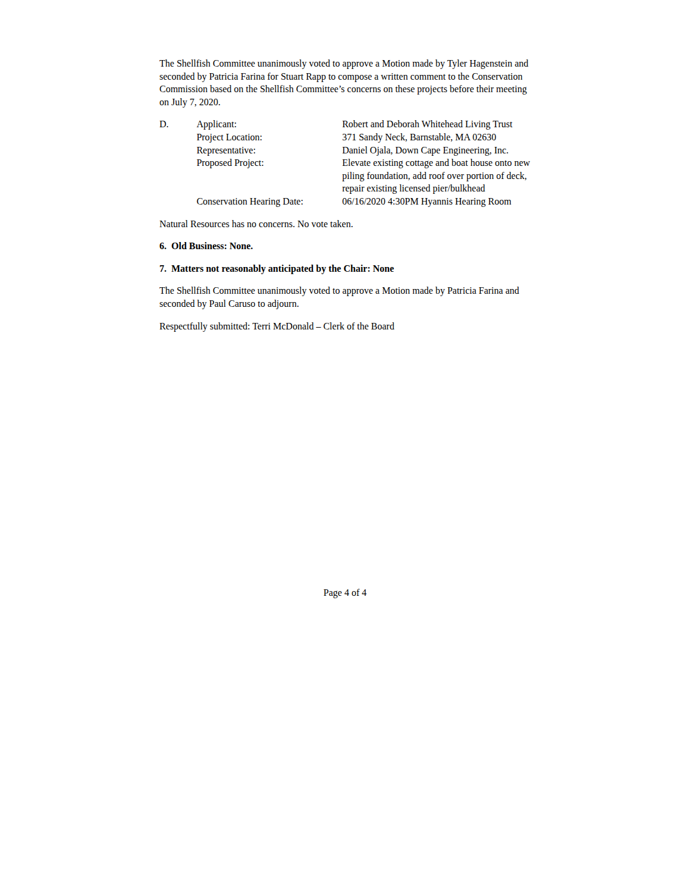The Shellfish Committee unanimously voted to approve a Motion made by Tyler Hagenstein and seconded by Patricia Farina for Stuart Rapp to compose a written comment to the Conservation Commission based on the Shellfish Committee’s concerns on these projects before their meeting on July 7, 2020.
| D. | Applicant: | Robert and Deborah Whitehead Living Trust |
| | Project Location: | 371 Sandy Neck, Barnstable, MA 02630 |
| | Representative: | Daniel Ojala, Down Cape Engineering, Inc. |
| | Proposed Project: | Elevate existing cottage and boat house onto new piling foundation, add roof over portion of deck, repair existing licensed pier/bulkhead |
| | Conservation Hearing Date: | 06/16/2020 4:30PM Hyannis Hearing Room |
Natural Resources has no concerns. No vote taken.
6. Old Business: None.
7. Matters not reasonably anticipated by the Chair: None
The Shellfish Committee unanimously voted to approve a Motion made by Patricia Farina and seconded by Paul Caruso to adjourn.
Respectfully submitted: Terri McDonald – Clerk of the Board
Page 4 of 4